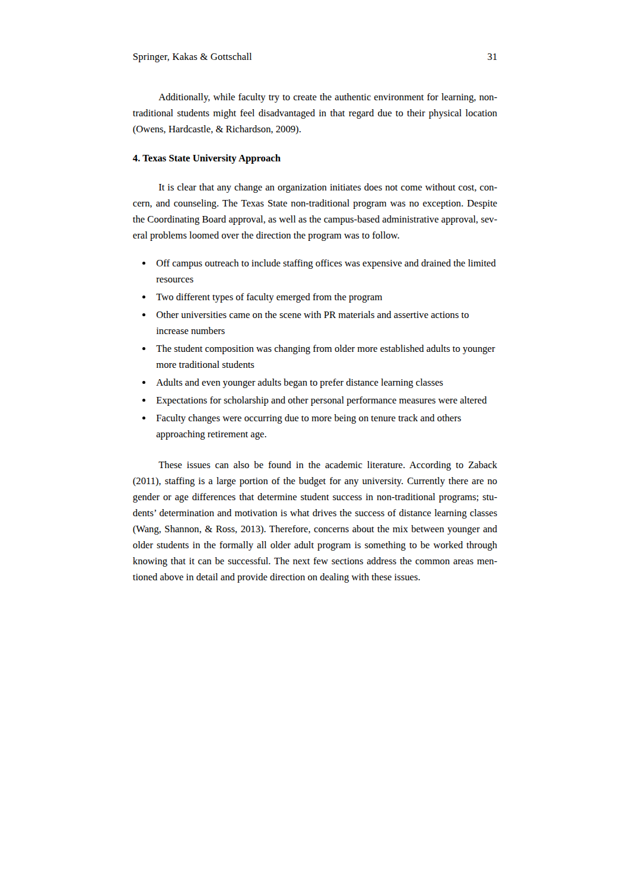Springer, Kakas & Gottschall 31
Additionally, while faculty try to create the authentic environment for learning, non-traditional students might feel disadvantaged in that regard due to their physical location (Owens, Hardcastle, & Richardson, 2009).
4. Texas State University Approach
It is clear that any change an organization initiates does not come without cost, concern, and counseling. The Texas State non-traditional program was no exception. Despite the Coordinating Board approval, as well as the campus-based administrative approval, several problems loomed over the direction the program was to follow.
Off campus outreach to include staffing offices was expensive and drained the limited resources
Two different types of faculty emerged from the program
Other universities came on the scene with PR materials and assertive actions to increase numbers
The student composition was changing from older more established adults to younger more traditional students
Adults and even younger adults began to prefer distance learning classes
Expectations for scholarship and other personal performance measures were altered
Faculty changes were occurring due to more being on tenure track and others approaching retirement age.
These issues can also be found in the academic literature. According to Zaback (2011), staffing is a large portion of the budget for any university. Currently there are no gender or age differences that determine student success in non-traditional programs; students’ determination and motivation is what drives the success of distance learning classes (Wang, Shannon, & Ross, 2013). Therefore, concerns about the mix between younger and older students in the formally all older adult program is something to be worked through knowing that it can be successful. The next few sections address the common areas mentioned above in detail and provide direction on dealing with these issues.